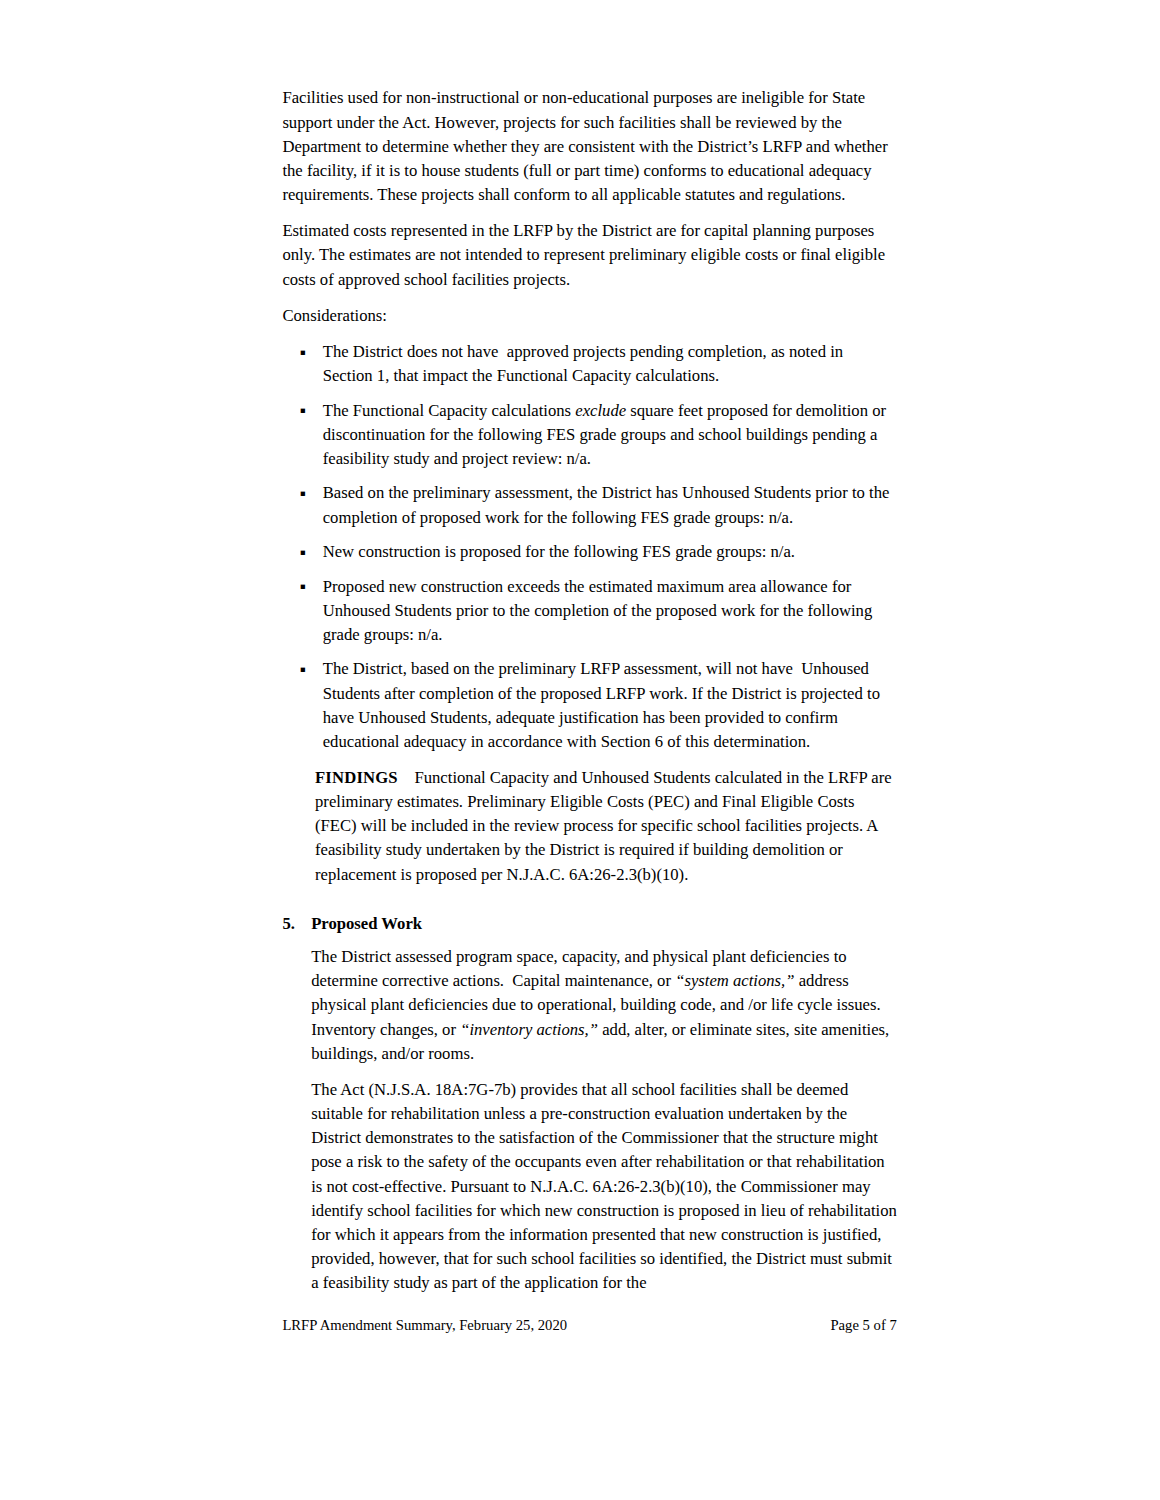Facilities used for non-instructional or non-educational purposes are ineligible for State support under the Act. However, projects for such facilities shall be reviewed by the Department to determine whether they are consistent with the District’s LRFP and whether the facility, if it is to house students (full or part time) conforms to educational adequacy requirements. These projects shall conform to all applicable statutes and regulations.
Estimated costs represented in the LRFP by the District are for capital planning purposes only. The estimates are not intended to represent preliminary eligible costs or final eligible costs of approved school facilities projects.
Considerations:
The District does not have approved projects pending completion, as noted in Section 1, that impact the Functional Capacity calculations.
The Functional Capacity calculations exclude square feet proposed for demolition or discontinuation for the following FES grade groups and school buildings pending a feasibility study and project review: n/a.
Based on the preliminary assessment, the District has Unhoused Students prior to the completion of proposed work for the following FES grade groups: n/a.
New construction is proposed for the following FES grade groups: n/a.
Proposed new construction exceeds the estimated maximum area allowance for Unhoused Students prior to the completion of the proposed work for the following grade groups: n/a.
The District, based on the preliminary LRFP assessment, will not have Unhoused Students after completion of the proposed LRFP work. If the District is projected to have Unhoused Students, adequate justification has been provided to confirm educational adequacy in accordance with Section 6 of this determination.
FINDINGS Functional Capacity and Unhoused Students calculated in the LRFP are preliminary estimates. Preliminary Eligible Costs (PEC) and Final Eligible Costs (FEC) will be included in the review process for specific school facilities projects. A feasibility study undertaken by the District is required if building demolition or replacement is proposed per N.J.A.C. 6A:26-2.3(b)(10).
Proposed Work
The District assessed program space, capacity, and physical plant deficiencies to determine corrective actions. Capital maintenance, or “system actions,” address physical plant deficiencies due to operational, building code, and /or life cycle issues. Inventory changes, or “inventory actions,” add, alter, or eliminate sites, site amenities, buildings, and/or rooms.
The Act (N.J.S.A. 18A:7G-7b) provides that all school facilities shall be deemed suitable for rehabilitation unless a pre-construction evaluation undertaken by the District demonstrates to the satisfaction of the Commissioner that the structure might pose a risk to the safety of the occupants even after rehabilitation or that rehabilitation is not cost-effective. Pursuant to N.J.A.C. 6A:26-2.3(b)(10), the Commissioner may identify school facilities for which new construction is proposed in lieu of rehabilitation for which it appears from the information presented that new construction is justified, provided, however, that for such school facilities so identified, the District must submit a feasibility study as part of the application for the
LRFP Amendment Summary, February 25, 2020 Page 5 of 7